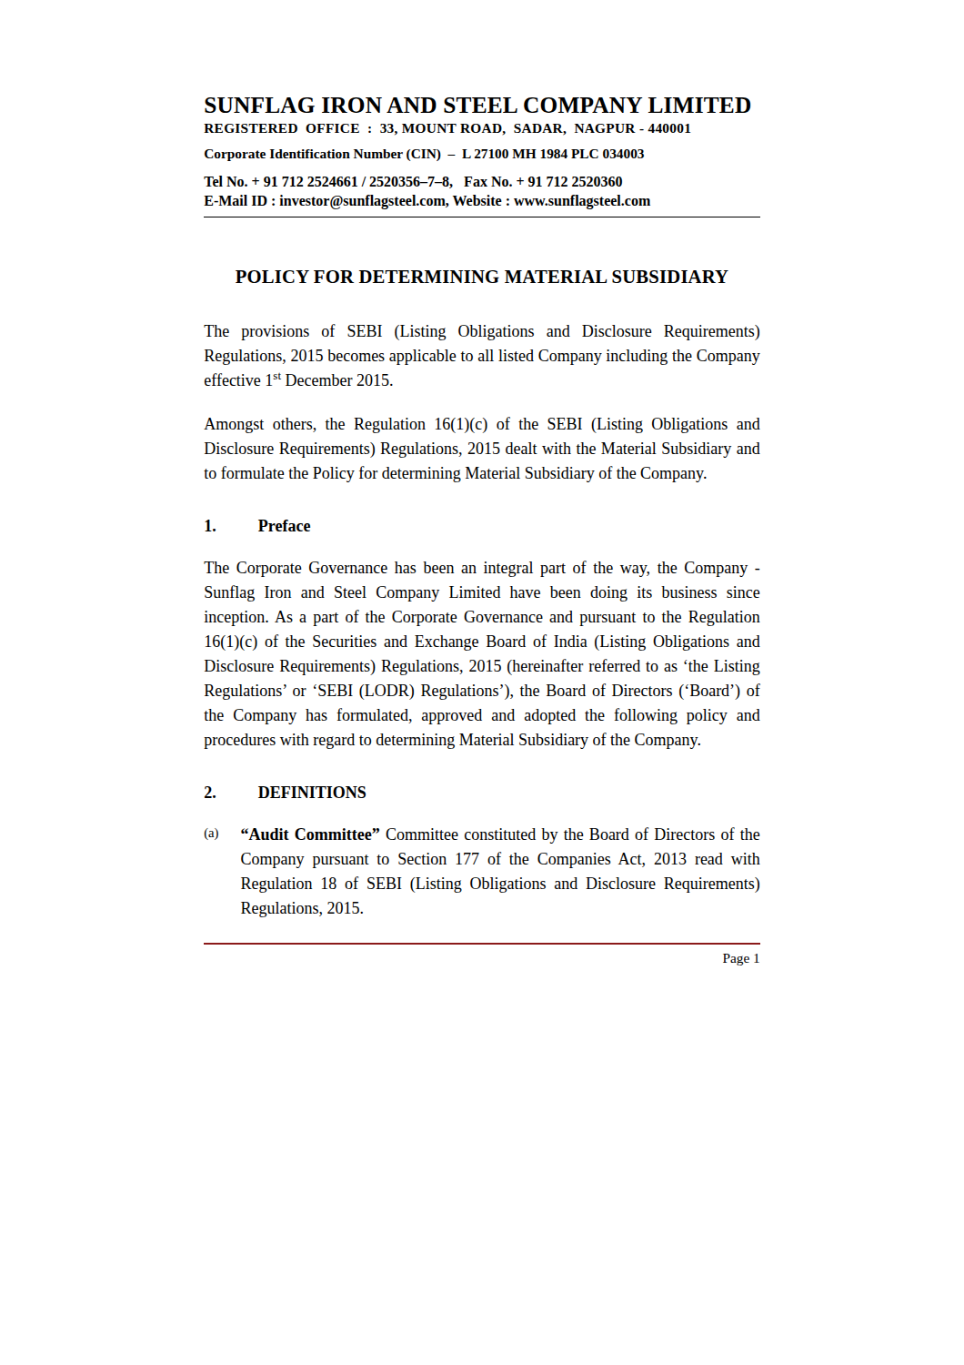SUNFLAG IRON AND STEEL COMPANY LIMITED
REGISTERED OFFICE : 33, MOUNT ROAD, SADAR, NAGPUR - 440001
Corporate Identification Number (CIN) – L 27100 MH 1984 PLC 034003
Tel No. + 91 712 2524661 / 2520356–7–8, Fax No. + 91 712 2520360
E-Mail ID : investor@sunflagsteel.com, Website : www.sunflagsteel.com
POLICY FOR DETERMINING MATERIAL SUBSIDIARY
The provisions of SEBI (Listing Obligations and Disclosure Requirements) Regulations, 2015 becomes applicable to all listed Company including the Company effective 1st December 2015.
Amongst others, the Regulation 16(1)(c) of the SEBI (Listing Obligations and Disclosure Requirements) Regulations, 2015 dealt with the Material Subsidiary and to formulate the Policy for determining Material Subsidiary of the Company.
1. Preface
The Corporate Governance has been an integral part of the way, the Company - Sunflag Iron and Steel Company Limited have been doing its business since inception. As a part of the Corporate Governance and pursuant to the Regulation 16(1)(c) of the Securities and Exchange Board of India (Listing Obligations and Disclosure Requirements) Regulations, 2015 (hereinafter referred to as ‘the Listing Regulations’ or ‘SEBI (LODR) Regulations’), the Board of Directors (‘Board’) of the Company has formulated, approved and adopted the following policy and procedures with regard to determining Material Subsidiary of the Company.
2. DEFINITIONS
(a) “Audit Committee” Committee constituted by the Board of Directors of the Company pursuant to Section 177 of the Companies Act, 2013 read with Regulation 18 of SEBI (Listing Obligations and Disclosure Requirements) Regulations, 2015.
Page 1